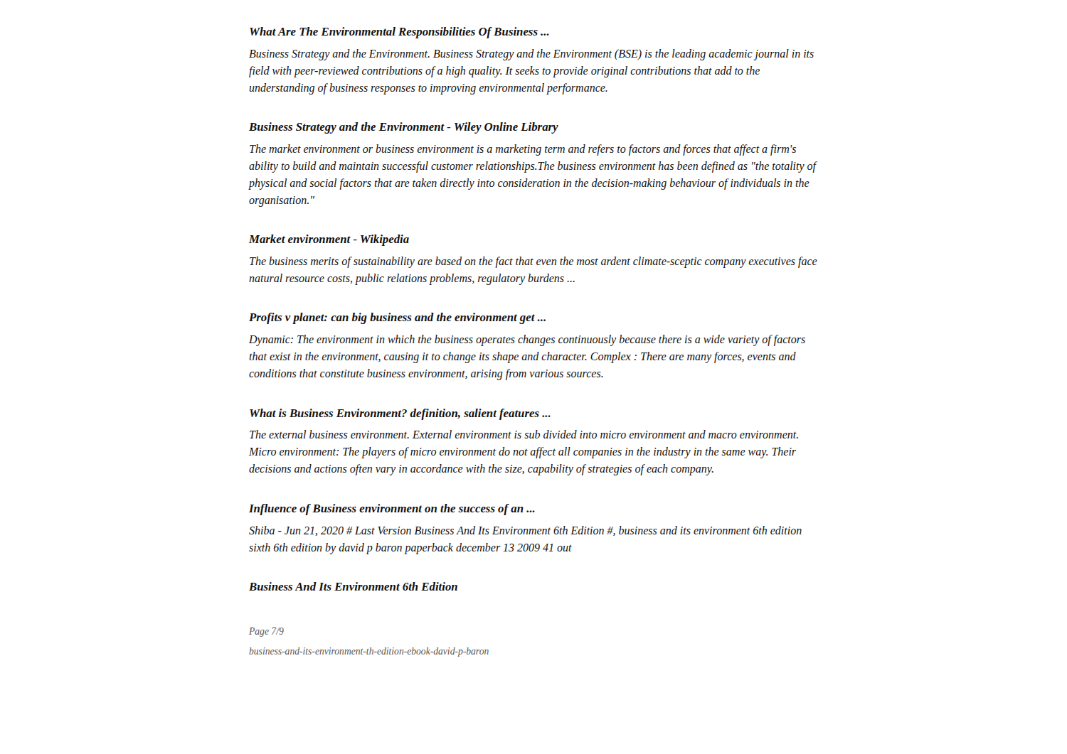What Are The Environmental Responsibilities Of Business ...
Business Strategy and the Environment. Business Strategy and the Environment (BSE) is the leading academic journal in its field with peer-reviewed contributions of a high quality. It seeks to provide original contributions that add to the understanding of business responses to improving environmental performance.
Business Strategy and the Environment - Wiley Online Library
The market environment or business environment is a marketing term and refers to factors and forces that affect a firm's ability to build and maintain successful customer relationships.The business environment has been defined as "the totality of physical and social factors that are taken directly into consideration in the decision-making behaviour of individuals in the organisation."
Market environment - Wikipedia
The business merits of sustainability are based on the fact that even the most ardent climate-sceptic company executives face natural resource costs, public relations problems, regulatory burdens ...
Profits v planet: can big business and the environment get ...
Dynamic: The environment in which the business operates changes continuously because there is a wide variety of factors that exist in the environment, causing it to change its shape and character. Complex : There are many forces, events and conditions that constitute business environment, arising from various sources.
What is Business Environment? definition, salient features ...
The external business environment. External environment is sub divided into micro environment and macro environment. Micro environment: The players of micro environment do not affect all companies in the industry in the same way. Their decisions and actions often vary in accordance with the size, capability of strategies of each company.
Influence of Business environment on the success of an ...
Shiba - Jun 21, 2020 # Last Version Business And Its Environment 6th Edition #, business and its environment 6th edition sixth 6th edition by david p baron paperback december 13 2009 41 out
Business And Its Environment 6th Edition
Page 7/9
business-and-its-environment-th-edition-ebook-david-p-baron